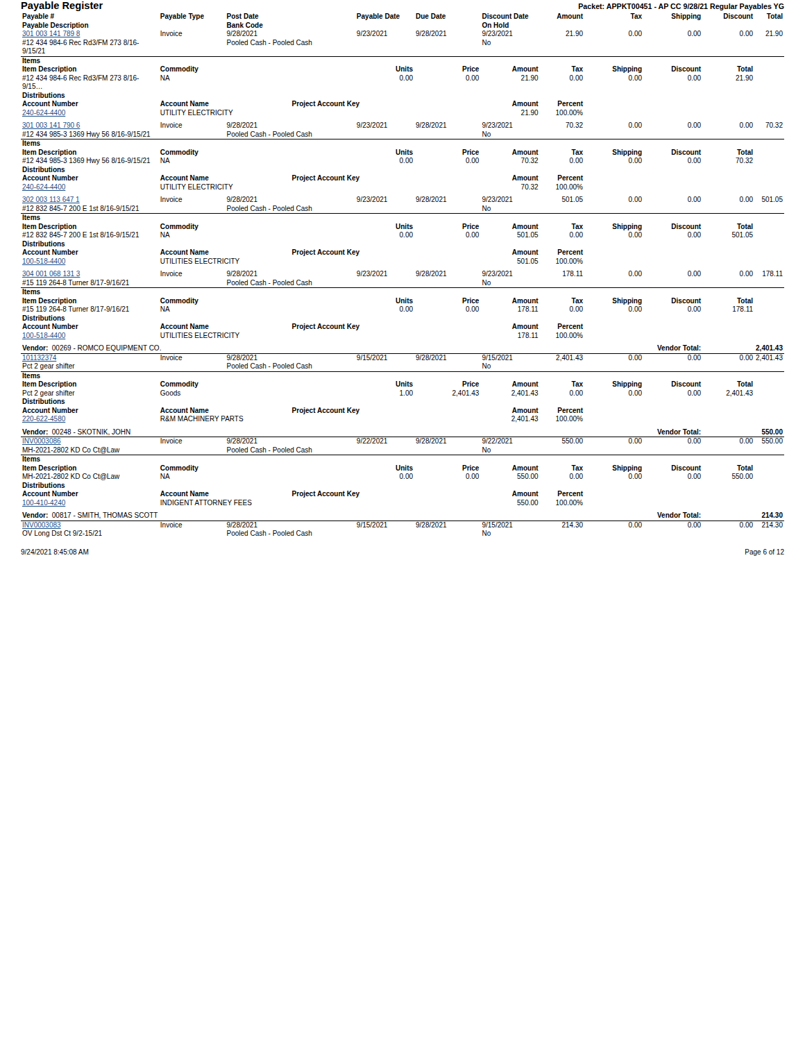Payable Register
Packet: APPKT00451 - AP CC 9/28/21 Regular Payables YG
| Payable # | Payable Type | Post Date | Payable Date | Due Date | Discount Date | Amount | Tax | Shipping | Discount | Total |
| Payable Description | | Bank Code | | | On Hold | | | | | |
| 301 003 141 789 8 | Invoice | 9/28/2021 | 9/23/2021 | 9/28/2021 | 9/23/2021 | 21.90 | 0.00 | 0.00 | 0.00 | 21.90 |
| #12 434 984-6 Rec Rd3/FM 273 8/16-9/15/21 | | Pooled Cash - Pooled Cash | | | No | | | | | |
| Items | |
| Item Description | Commodity | | Units | Price | Amount | Tax | Shipping | Discount | Total |
| #12 434 984-6 Rec Rd3/FM 273 8/16-9/15… | NA | | 0.00 | 0.00 | 21.90 | 0.00 | 0.00 | 0.00 | 21.90 |
| Distributions | |
| Account Number | Account Name | Project Account Key | | Amount | Percent | |
| 240-624-4400 | UTILITY ELECTRICITY | | | 21.90 | 100.00% | |
| 301 003 141 790 6 | Invoice | 9/28/2021 | 9/23/2021 | 9/28/2021 | 9/23/2021 | 70.32 | 0.00 | 0.00 | 0.00 | 70.32 |
| #12 434 985-3 1369 Hwy 56 8/16-9/15/21 | | Pooled Cash - Pooled Cash | | | No | | | | | |
| Items | |
| Item Description | Commodity | | Units | Price | Amount | Tax | Shipping | Discount | Total |
| #12 434 985-3 1369 Hwy 56 8/16-9/15/21 | NA | | 0.00 | 0.00 | 70.32 | 0.00 | 0.00 | 0.00 | 70.32 |
| Distributions | |
| Account Number | Account Name | Project Account Key | | Amount | Percent | |
| 240-624-4400 | UTILITY ELECTRICITY | | | 70.32 | 100.00% | |
| 302 003 113 647 1 | Invoice | 9/28/2021 | 9/23/2021 | 9/28/2021 | 9/23/2021 | 501.05 | 0.00 | 0.00 | 0.00 | 501.05 |
| #12 832 845-7 200 E 1st 8/16-9/15/21 | | Pooled Cash - Pooled Cash | | | No | | | | | |
| Items | |
| Item Description | Commodity | | Units | Price | Amount | Tax | Shipping | Discount | Total |
| #12 832 845-7 200 E 1st 8/16-9/15/21 | NA | | 0.00 | 0.00 | 501.05 | 0.00 | 0.00 | 0.00 | 501.05 |
| Distributions | |
| Account Number | Account Name | Project Account Key | | Amount | Percent | |
| 100-518-4400 | UTILITIES ELECTRICITY | | | 501.05 | 100.00% | |
| 304 001 068 131 3 | Invoice | 9/28/2021 | 9/23/2021 | 9/28/2021 | 9/23/2021 | 178.11 | 0.00 | 0.00 | 0.00 | 178.11 |
| #15 119 264-8 Turner 8/17-9/16/21 | | Pooled Cash - Pooled Cash | | | No | | | | | |
| Items | |
| Item Description | Commodity | | Units | Price | Amount | Tax | Shipping | Discount | Total |
| #15 119 264-8 Turner 8/17-9/16/21 | NA | | 0.00 | 0.00 | 178.11 | 0.00 | 0.00 | 0.00 | 178.11 |
| Distributions | |
| Account Number | Account Name | Project Account Key | | Amount | Percent | |
| 100-518-4400 | UTILITIES ELECTRICITY | | | 178.11 | 100.00% | |
| Vendor: 00269 - ROMCO EQUIPMENT CO. | Vendor Total: | 2,401.43 |
| 101132374 | Invoice | 9/28/2021 | 9/15/2021 | 9/28/2021 | 9/15/2021 | 2,401.43 | 0.00 | 0.00 | 0.00 | 2,401.43 |
| Pct 2 gear shifter | | Pooled Cash - Pooled Cash | | | No | | | | | |
| Items | |
| Item Description | Commodity | | Units | Price | Amount | Tax | Shipping | Discount | Total |
| Pct 2 gear shifter | Goods | | 1.00 | 2,401.43 | 2,401.43 | 0.00 | 0.00 | 0.00 | 2,401.43 |
| Distributions | |
| Account Number | Account Name | Project Account Key | | Amount | Percent | |
| 220-622-4580 | R&M MACHINERY PARTS | | | 2,401.43 | 100.00% | |
| Vendor: 00248 - SKOTNIK, JOHN | Vendor Total: | 550.00 |
| INV0003086 | Invoice | 9/28/2021 | 9/22/2021 | 9/28/2021 | 9/22/2021 | 550.00 | 0.00 | 0.00 | 0.00 | 550.00 |
| MH-2021-2802 KD Co Ct@Law | | Pooled Cash - Pooled Cash | | | No | | | | | |
| Items | |
| Item Description | Commodity | | Units | Price | Amount | Tax | Shipping | Discount | Total |
| MH-2021-2802 KD Co Ct@Law | NA | | 0.00 | 0.00 | 550.00 | 0.00 | 0.00 | 0.00 | 550.00 |
| Distributions | |
| Account Number | Account Name | Project Account Key | | Amount | Percent | |
| 100-410-4240 | INDIGENT ATTORNEY FEES | | | 550.00 | 100.00% | |
| Vendor: 00817 - SMITH, THOMAS SCOTT | Vendor Total: | 214.30 |
| INV0003083 | Invoice | 9/28/2021 | 9/15/2021 | 9/28/2021 | 9/15/2021 | 214.30 | 0.00 | 0.00 | 0.00 | 214.30 |
| OV Long Dst Ct 9/2-15/21 | | Pooled Cash - Pooled Cash | | | No | | | | | |
9/24/2021 8:45:08 AM
Page 6 of 12